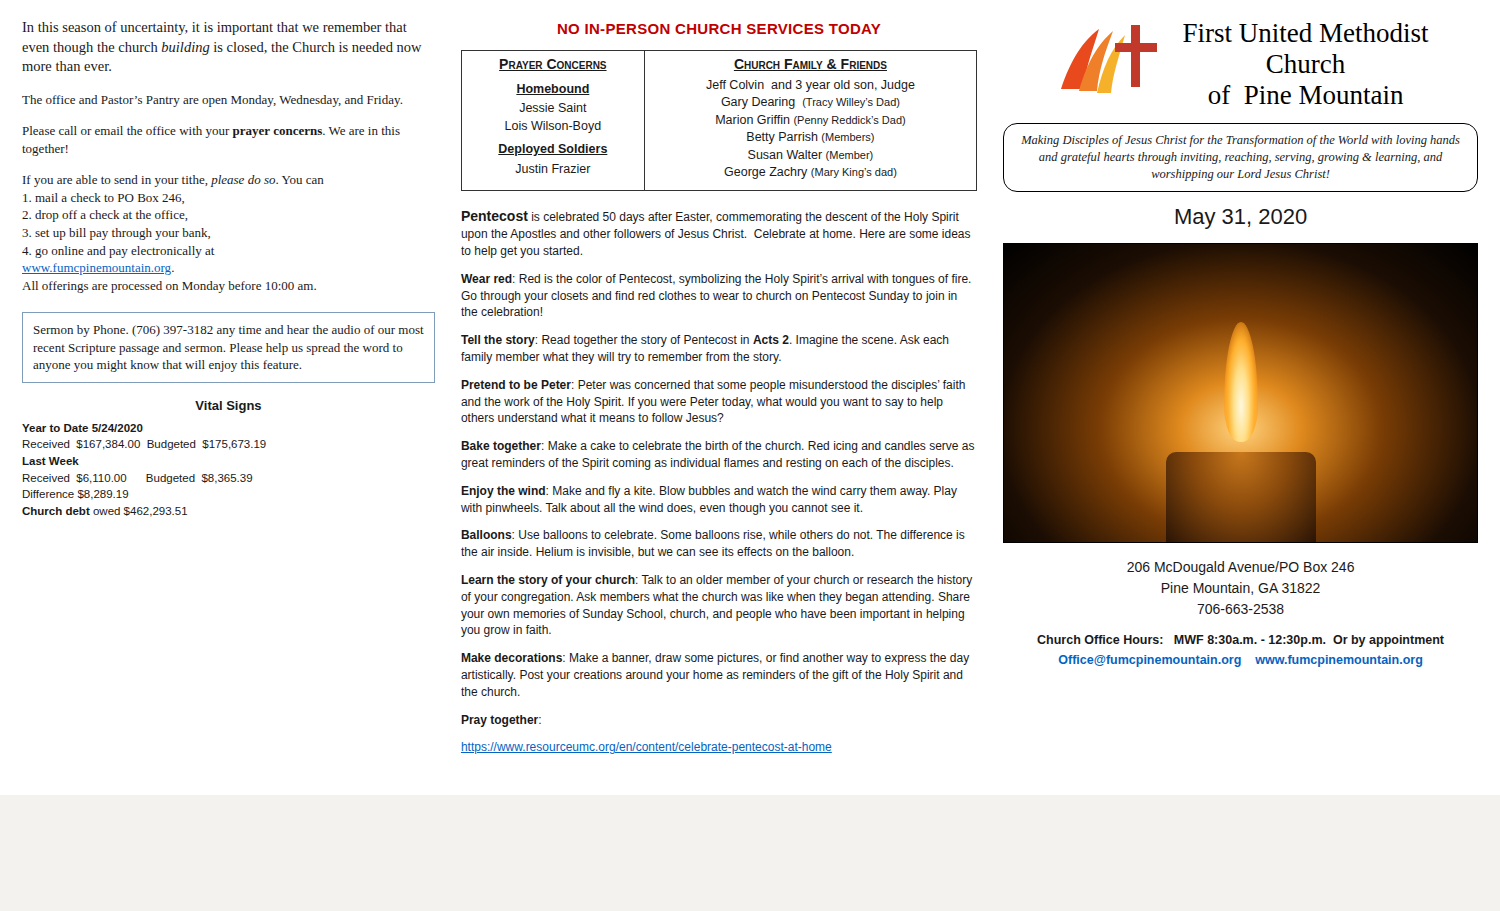In this season of uncertainty, it is important that we remember that even though the church building is closed, the Church is needed now more than ever.
The office and Pastor’s Pantry are open Monday, Wednesday, and Friday.
Please call or email the office with your prayer concerns. We are in this together!
If you are able to send in your tithe, please do so. You can
1. mail a check to PO Box 246,
2. drop off a check at the office,
3. set up bill pay through your bank,
4. go online and pay electronically at
www.fumcpinemountain.org.
All offerings are processed on Monday before 10:00 am.
Sermon by Phone. (706) 397-3182 any time and hear the audio of our most recent Scripture passage and sermon. Please help us spread the word to anyone you might know that will enjoy this feature.
Vital Signs
Year to Date 5/24/2020
Received $167,384.00 Budgeted $175,673.19
Last Week
Received $6,110.00 Budgeted $8,365.39
Difference $8,289.19
Church debt owed $462,293.51
NO IN-PERSON CHURCH SERVICES TODAY
| Prayer Concerns Homebound Jessie Saint Lois Wilson-Boyd Deployed Soldiers Justin Frazier | Church Family & Friends Jeff Colvin and 3 year old son, Judge Gary Dearing (Tracy Willey’s Dad) Marion Griffin (Penny Reddick’s Dad) Betty Parrish (Members) Susan Walter (Member) George Zachry (Mary King’s dad) |
Pentecost is celebrated 50 days after Easter, commemorating the descent of the Holy Spirit upon the Apostles and other followers of Jesus Christ. Celebrate at home. Here are some ideas to help get you started.
Wear red: Red is the color of Pentecost, symbolizing the Holy Spirit’s arrival with tongues of fire. Go through your closets and find red clothes to wear to church on Pentecost Sunday to join in the celebration!
Tell the story: Read together the story of Pentecost in Acts 2. Imagine the scene. Ask each family member what they will try to remember from the story.
Pretend to be Peter: Peter was concerned that some people misunderstood the disciples’ faith and the work of the Holy Spirit. If you were Peter today, what would you want to say to help others understand what it means to follow Jesus?
Bake together: Make a cake to celebrate the birth of the church. Red icing and candles serve as great reminders of the Spirit coming as individual flames and resting on each of the disciples.
Enjoy the wind: Make and fly a kite. Blow bubbles and watch the wind carry them away. Play with pinwheels. Talk about all the wind does, even though you cannot see it.
Balloons: Use balloons to celebrate. Some balloons rise, while others do not. The difference is the air inside. Helium is invisible, but we can see its effects on the balloon.
Learn the story of your church: Talk to an older member of your church or research the history of your congregation. Ask members what the church was like when they began attending. Share your own memories of Sunday School, church, and people who have been important in helping you grow in faith.
Make decorations: Make a banner, draw some pictures, or find another way to express the day artistically. Post your creations around your home as reminders of the gift of the Holy Spirit and the church.
Pray together:
https://www.resourceumc.org/en/content/celebrate-pentecost-at-home
First United Methodist
Church
of Pine Mountain
Making Disciples of Jesus Christ for the Transformation of the World with loving hands and grateful hearts through inviting, reaching, serving, growing & learning, and worshipping our Lord Jesus Christ!
May 31, 2020
206 McDougald Avenue/PO Box 246
Pine Mountain, GA 31822
706-663-2538
Church Office Hours: MWF 8:30a.m. - 12:30p.m. Or by appointment
Office@fumcpinemountain.org www.fumcpinemountain.org